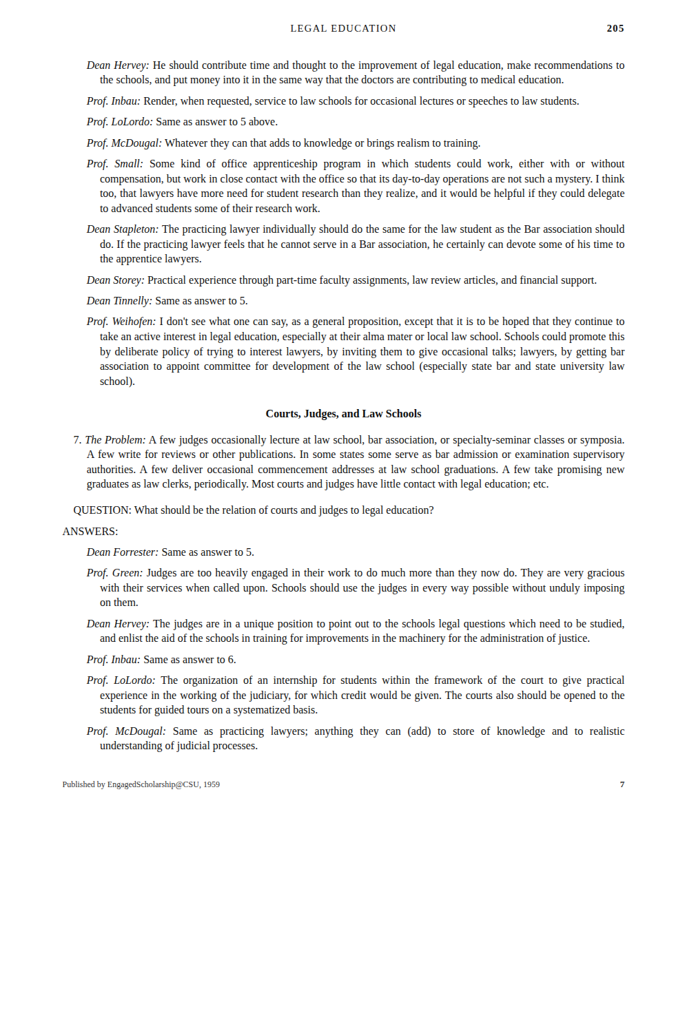LEGAL EDUCATION 205
Dean Hervey: He should contribute time and thought to the improvement of legal education, make recommendations to the schools, and put money into it in the same way that the doctors are contributing to medical education.
Prof. Inbau: Render, when requested, service to law schools for occasional lectures or speeches to law students.
Prof. LoLordo: Same as answer to 5 above.
Prof. McDougal: Whatever they can that adds to knowledge or brings realism to training.
Prof. Small: Some kind of office apprenticeship program in which students could work, either with or without compensation, but work in close contact with the office so that its day-to-day operations are not such a mystery. I think too, that lawyers have more need for student research than they realize, and it would be helpful if they could delegate to advanced students some of their research work.
Dean Stapleton: The practicing lawyer individually should do the same for the law student as the Bar association should do. If the practicing lawyer feels that he cannot serve in a Bar association, he certainly can devote some of his time to the apprentice lawyers.
Dean Storey: Practical experience through part-time faculty assignments, law review articles, and financial support.
Dean Tinnelly: Same as answer to 5.
Prof. Weihofen: I don't see what one can say, as a general proposition, except that it is to be hoped that they continue to take an active interest in legal education, especially at their alma mater or local law school. Schools could promote this by deliberate policy of trying to interest lawyers, by inviting them to give occasional talks; lawyers, by getting bar association to appoint committee for development of the law school (especially state bar and state university law school).
Courts, Judges, and Law Schools
7. The Problem: A few judges occasionally lecture at law school, bar association, or specialty-seminar classes or symposia. A few write for reviews or other publications. In some states some serve as bar admission or examination supervisory authorities. A few deliver occasional commencement addresses at law school graduations. A few take promising new graduates as law clerks, periodically. Most courts and judges have little contact with legal education; etc.
QUESTION: What should be the relation of courts and judges to legal education?
ANSWERS:
Dean Forrester: Same as answer to 5.
Prof. Green: Judges are too heavily engaged in their work to do much more than they now do. They are very gracious with their services when called upon. Schools should use the judges in every way possible without unduly imposing on them.
Dean Hervey: The judges are in a unique position to point out to the schools legal questions which need to be studied, and enlist the aid of the schools in training for improvements in the machinery for the administration of justice.
Prof. Inbau: Same as answer to 6.
Prof. LoLordo: The organization of an internship for students within the framework of the court to give practical experience in the working of the judiciary, for which credit would be given. The courts also should be opened to the students for guided tours on a systematized basis.
Prof. McDougal: Same as practicing lawyers; anything they can (add) to store of knowledge and to realistic understanding of judicial processes.
Published by EngagedScholarship@CSU, 1959 7